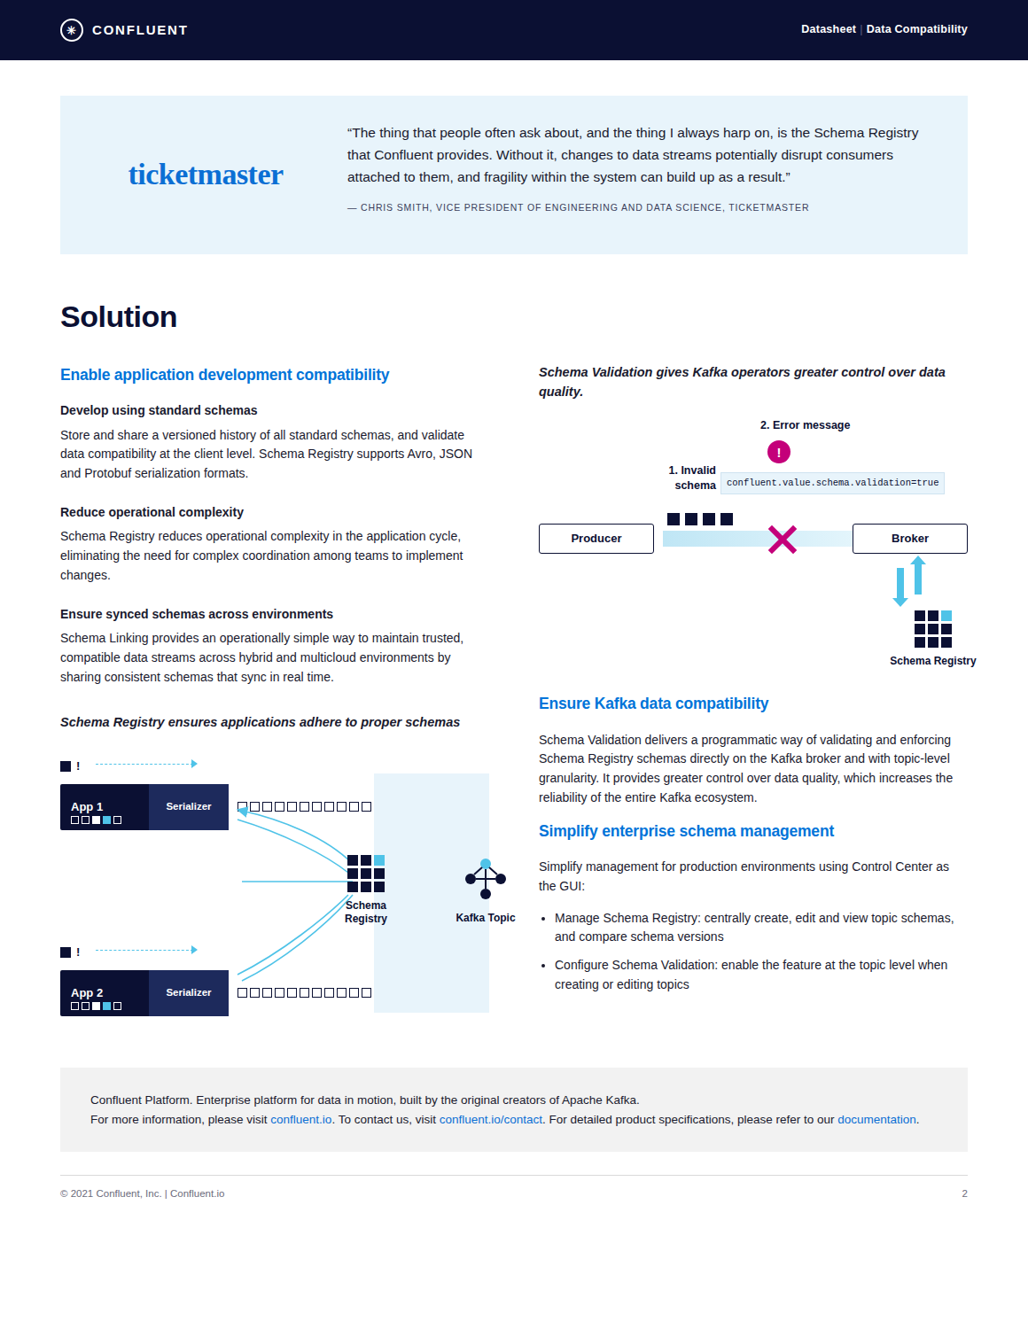✳ CONFLUENT
Datasheet|Data Compatibility
ticketmaster
“The thing that people often ask about, and the thing I always harp on, is the Schema Registry that Confluent provides. Without it, changes to data streams potentially disrupt consumers attached to them, and fragility within the system can build up as a result.”
— Chris Smith, Vice President of Engineering and Data Science, Ticketmaster
Solution
Enable application development compatibility
Develop using standard schemas
Store and share a versioned history of all standard schemas, and validate data compatibility at the client level. Schema Registry supports Avro, JSON and Protobuf serialization formats.
Reduce operational complexity
Schema Registry reduces operational complexity in the application cycle, eliminating the need for complex coordination among teams to implement changes.
Ensure synced schemas across environments
Schema Linking provides an operationally simple way to maintain trusted, compatible data streams across hybrid and multicloud environments by sharing consistent schemas that sync in real time.
Schema Registry ensures applications adhere to proper schemas
!
!
App 1
Serializer
App 2
Serializer
Schema
Registry
Kafka Topic
Schema Validation gives Kafka operators greater control over data quality.
2. Error message
!
1. Invalid
schema
confluent.value.schema.validation=true
Producer
Broker
Schema Registry
Ensure Kafka data compatibility
Schema Validation delivers a programmatic way of validating and enforcing Schema Registry schemas directly on the Kafka broker and with topic-level granularity. It provides greater control over data quality, which increases the reliability of the entire Kafka ecosystem.
Simplify enterprise schema management
Simplify management for production environments using Control Center as the GUI:
Manage Schema Registry: centrally create, edit and view topic schemas, and compare schema versions
Configure Schema Validation: enable the feature at the topic level when creating or editing topics
Confluent Platform. Enterprise platform for data in motion, built by the original creators of Apache Kafka.
For more information, please visit confluent.io. To contact us, visit confluent.io/contact. For detailed product specifications, please refer to our documentation.
© 2021 Confluent, Inc. | Confluent.io 2